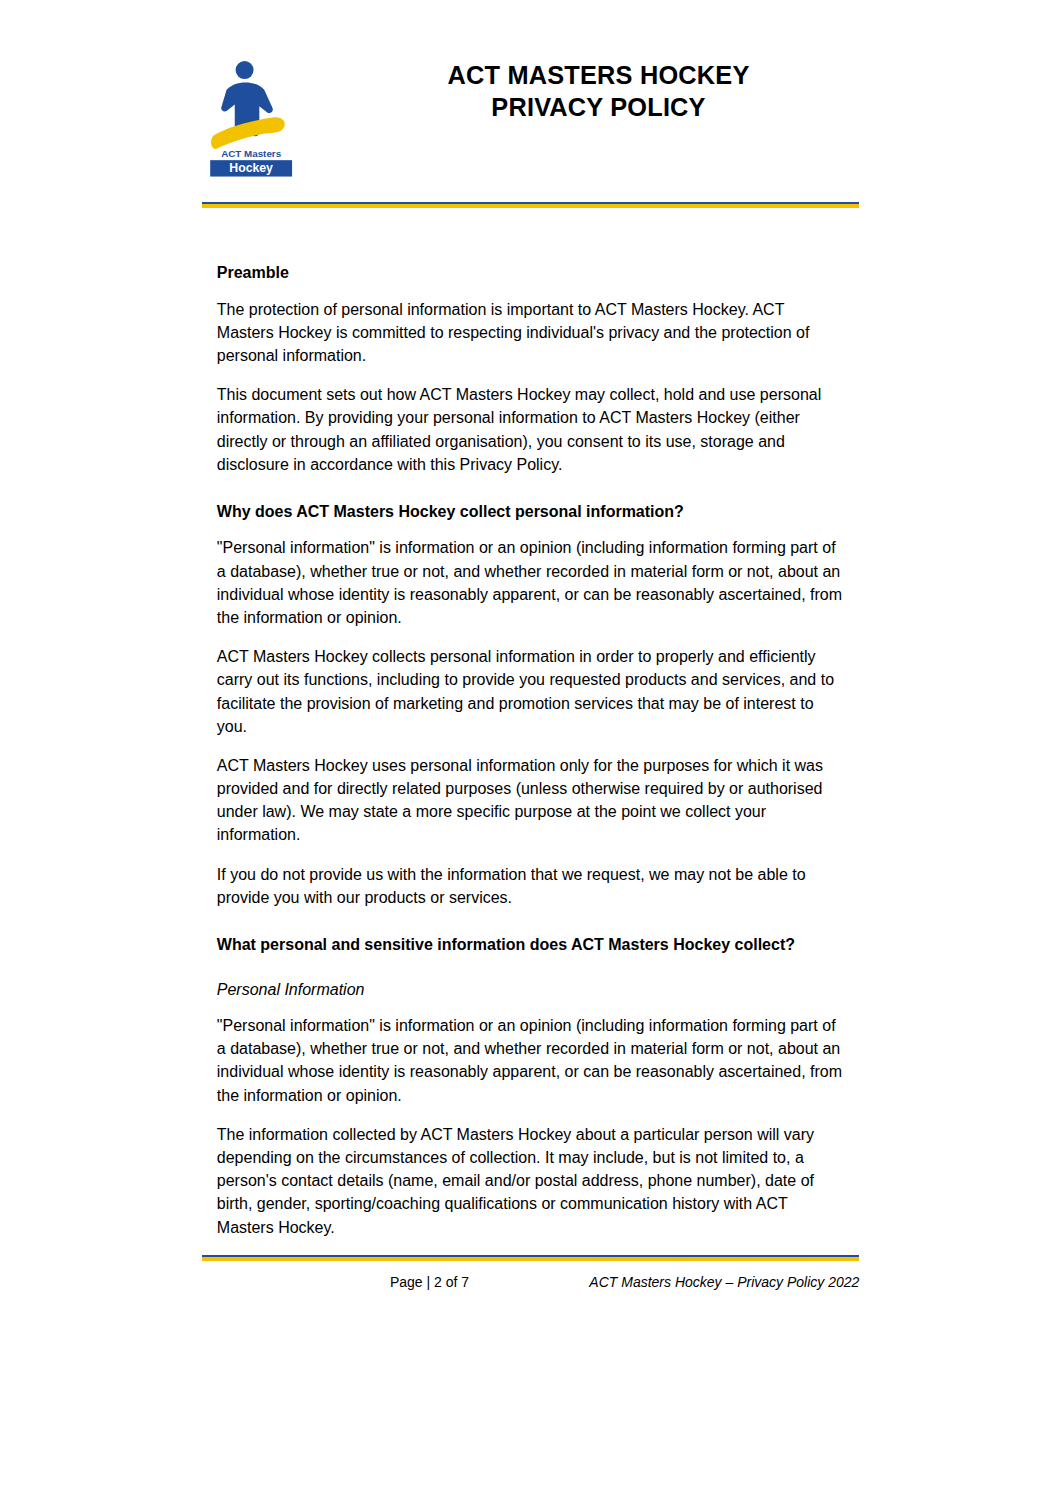ACT Masters Hockey
ACT MASTERS HOCKEY
PRIVACY POLICY
Preamble
The protection of personal information is important to ACT Masters Hockey. ACT Masters Hockey is committed to respecting individual's privacy and the protection of personal information.
This document sets out how ACT Masters Hockey may collect, hold and use personal information. By providing your personal information to ACT Masters Hockey (either directly or through an affiliated organisation), you consent to its use, storage and disclosure in accordance with this Privacy Policy.
Why does ACT Masters Hockey collect personal information?
"Personal information" is information or an opinion (including information forming part of a database), whether true or not, and whether recorded in material form or not, about an individual whose identity is reasonably apparent, or can be reasonably ascertained, from the information or opinion.
ACT Masters Hockey collects personal information in order to properly and efficiently carry out its functions, including to provide you requested products and services, and to facilitate the provision of marketing and promotion services that may be of interest to you.
ACT Masters Hockey uses personal information only for the purposes for which it was provided and for directly related purposes (unless otherwise required by or authorised under law). We may state a more specific purpose at the point we collect your information.
If you do not provide us with the information that we request, we may not be able to provide you with our products or services.
What personal and sensitive information does ACT Masters Hockey collect?
Personal Information
"Personal information" is information or an opinion (including information forming part of a database), whether true or not, and whether recorded in material form or not, about an individual whose identity is reasonably apparent, or can be reasonably ascertained, from the information or opinion.
The information collected by ACT Masters Hockey about a particular person will vary depending on the circumstances of collection. It may include, but is not limited to, a person's contact details (name, email and/or postal address, phone number), date of birth, gender, sporting/coaching qualifications or communication history with ACT Masters Hockey.
Page | 2 of 7
ACT Masters Hockey – Privacy Policy 2022